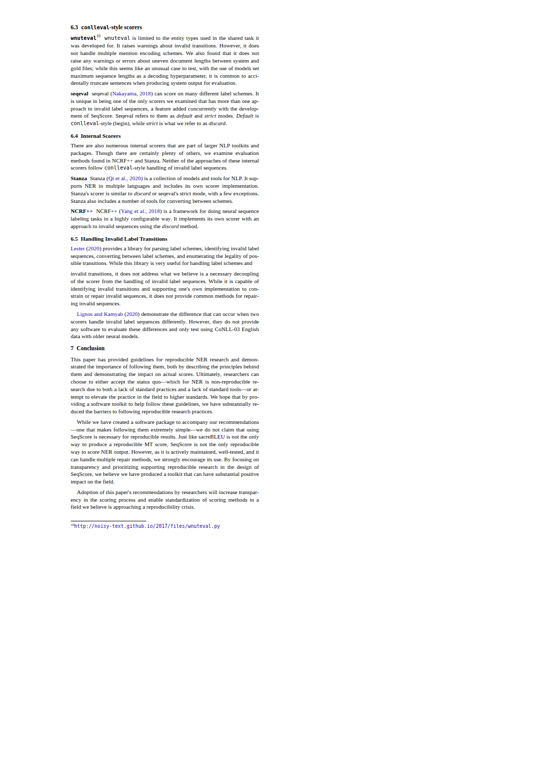6.3 conlleval-style scorers
wnuteval10 wnuteval is limited to the entity types used in the shared task it was developed for. It raises warnings about invalid transitions. However, it does not handle multiple mention encoding schemes. We also found that it does not raise any warnings or errors about uneven document lengths between system and gold files; while this seems like an unusual case to test, with the use of models set maximum sequence lengths as a decoding hyperparameter, it is common to accidentally truncate sentences when producing system output for evaluation.
seqeval seqeval (Nakayama, 2018) can score on many different label schemes. It is unique in being one of the only scorers we examined that has more than one approach to invalid label sequences, a feature added concurrently with the development of SeqScore. Seqeval refers to them as default and strict modes. Default is conlleval-style (begin), while strict is what we refer to as discard.
6.4 Internal Scorers
There are also numerous internal scorers that are part of larger NLP toolkits and packages. Though there are certainly plenty of others, we examine evaluation methods found in NCRF++ and Stanza. Neither of the approaches of these internal scorers follow conlleval-style handling of invalid label sequences.
Stanza Stanza (Qi et al., 2020) is a collection of models and tools for NLP. It supports NER in multiple languages and includes its own scorer implementation. Stanza's scorer is similar to discard or seqeval's strict mode, with a few exceptions. Stanza also includes a number of tools for converting between schemes.
NCRF++ NCRF++ (Yang et al., 2018) is a framework for doing neural sequence labeling tasks in a highly configurable way. It implements its own scorer with an approach to invalid sequences using the discard method.
6.5 Handling Invalid Label Transitions
Lester (2020) provides a library for parsing label schemes, identifying invalid label sequences, converting between label schemes, and enumerating the legality of possible transitions. While this library is very useful for handling label schemes and
invalid transitions, it does not address what we believe is a necessary decoupling of the scorer from the handling of invalid label sequences. While it is capable of identifying invalid transitions and supporting one's own implementation to constrain or repair invalid sequences, it does not provide common methods for repairing invalid sequences.
Lignos and Kamyab (2020) demonstrate the difference that can occur when two scorers handle invalid label sequences differently. However, they do not provide any software to evaluate these differences and only test using CoNLL-03 English data with older neural models.
7 Conclusion
This paper has provided guidelines for reproducible NER research and demonstrated the importance of following them, both by describing the principles behind them and demonstrating the impact on actual scores. Ultimately, researchers can choose to either accept the status quo—which for NER is non-reproducible research due to both a lack of standard practices and a lack of standard tools—or attempt to elevate the practice in the field to higher standards. We hope that by providing a software toolkit to help follow these guidelines, we have substantially reduced the barriers to following reproducible research practices.
While we have created a software package to accompany our recommendations—one that makes following them extremely simple—we do not claim that using SeqScore is necessary for reproducible results. Just like sacreBLEU is not the only way to produce a reproducible MT score, SeqScore is not the only reproducible way to score NER output. However, as it is actively maintained, well-tested, and it can handle multiple repair methods, we strongly encourage its use. By focusing on transparency and prioritizing supporting reproducible research in the design of SeqScore, we believe we have produced a toolkit that can have substantial positive impact on the field.
Adoption of this paper's recommendations by researchers will increase transparency in the scoring process and enable standardization of scoring methods in a field we believe is approaching a reproducibility crisis.
10http://noisy-text.github.io/2017/files/wnuteval.py